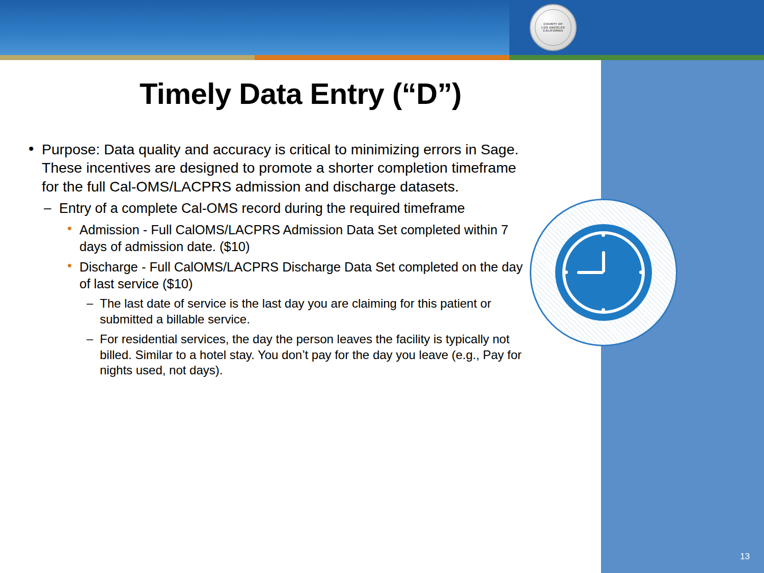COUNTY OF LOS ANGELES CALIFORNIA
Timely Data Entry (“D”)
Purpose: Data quality and accuracy is critical to minimizing errors in Sage. These incentives are designed to promote a shorter completion timeframe for the full Cal-OMS/LACPRS admission and discharge datasets.
Entry of a complete Cal-OMS record during the required timeframe
Admission - Full CalOMS/LACPRS Admission Data Set completed within 7 days of admission date. ($10)
Discharge - Full CalOMS/LACPRS Discharge Data Set completed on the day of last service ($10)
The last date of service is the last day you are claiming for this patient or submitted a billable service.
For residential services, the day the person leaves the facility is typically not billed. Similar to a hotel stay. You don’t pay for the day you leave (e.g., Pay for nights used, not days).
13